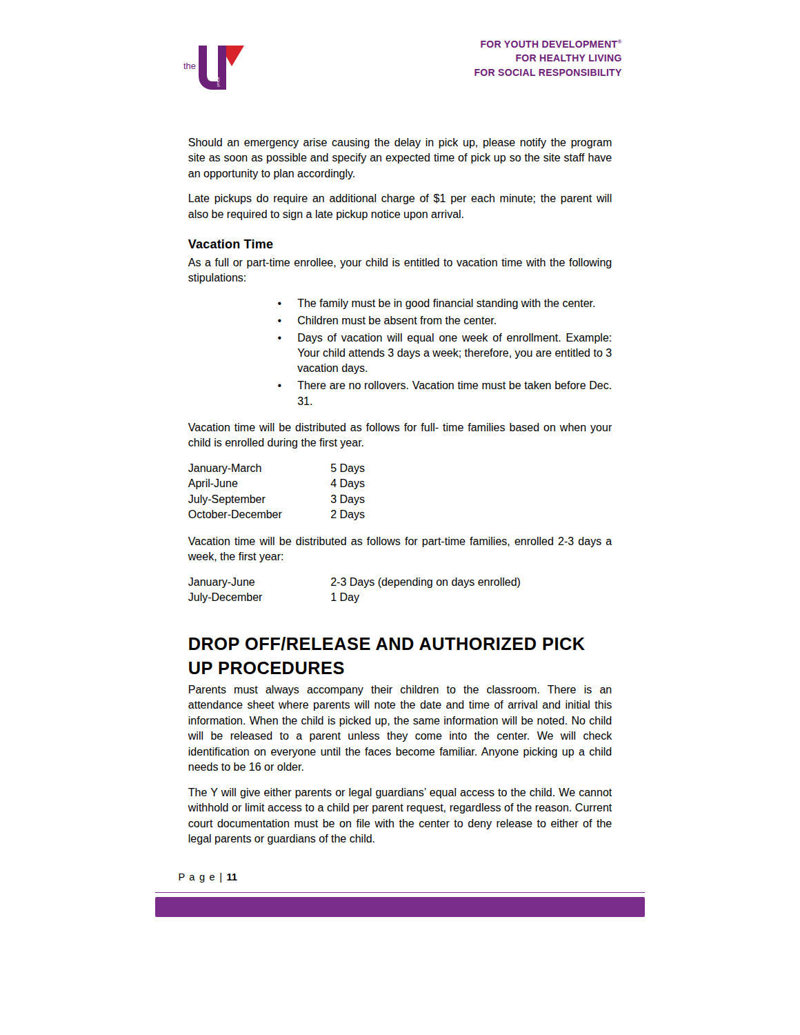the ymca
FOR YOUTH DEVELOPMENT®
FOR HEALTHY LIVING
FOR SOCIAL RESPONSIBILITY
Should an emergency arise causing the delay in pick up, please notify the program site as soon as possible and specify an expected time of pick up so the site staff have an opportunity to plan accordingly.
Late pickups do require an additional charge of $1 per each minute; the parent will also be required to sign a late pickup notice upon arrival.
Vacation Time
As a full or part-time enrollee, your child is entitled to vacation time with the following stipulations:
The family must be in good financial standing with the center.
Children must be absent from the center.
Days of vacation will equal one week of enrollment. Example: Your child attends 3 days a week; therefore, you are entitled to 3 vacation days.
There are no rollovers. Vacation time must be taken before Dec. 31.
Vacation time will be distributed as follows for full- time families based on when your child is enrolled during the first year.
| January-March | 5 Days |
| April-June | 4 Days |
| July-September | 3 Days |
| October-December | 2 Days |
Vacation time will be distributed as follows for part-time families, enrolled 2-3 days a week, the first year:
| January-June | 2-3 Days (depending on days enrolled) |
| July-December | 1 Day |
DROP OFF/RELEASE AND AUTHORIZED PICK UP PROCEDURES
Parents must always accompany their children to the classroom. There is an attendance sheet where parents will note the date and time of arrival and initial this information. When the child is picked up, the same information will be noted. No child will be released to a parent unless they come into the center. We will check identification on everyone until the faces become familiar. Anyone picking up a child needs to be 16 or older.
The Y will give either parents or legal guardians’ equal access to the child. We cannot withhold or limit access to a child per parent request, regardless of the reason. Current court documentation must be on file with the center to deny release to either of the legal parents or guardians of the child.
P a g e | 11